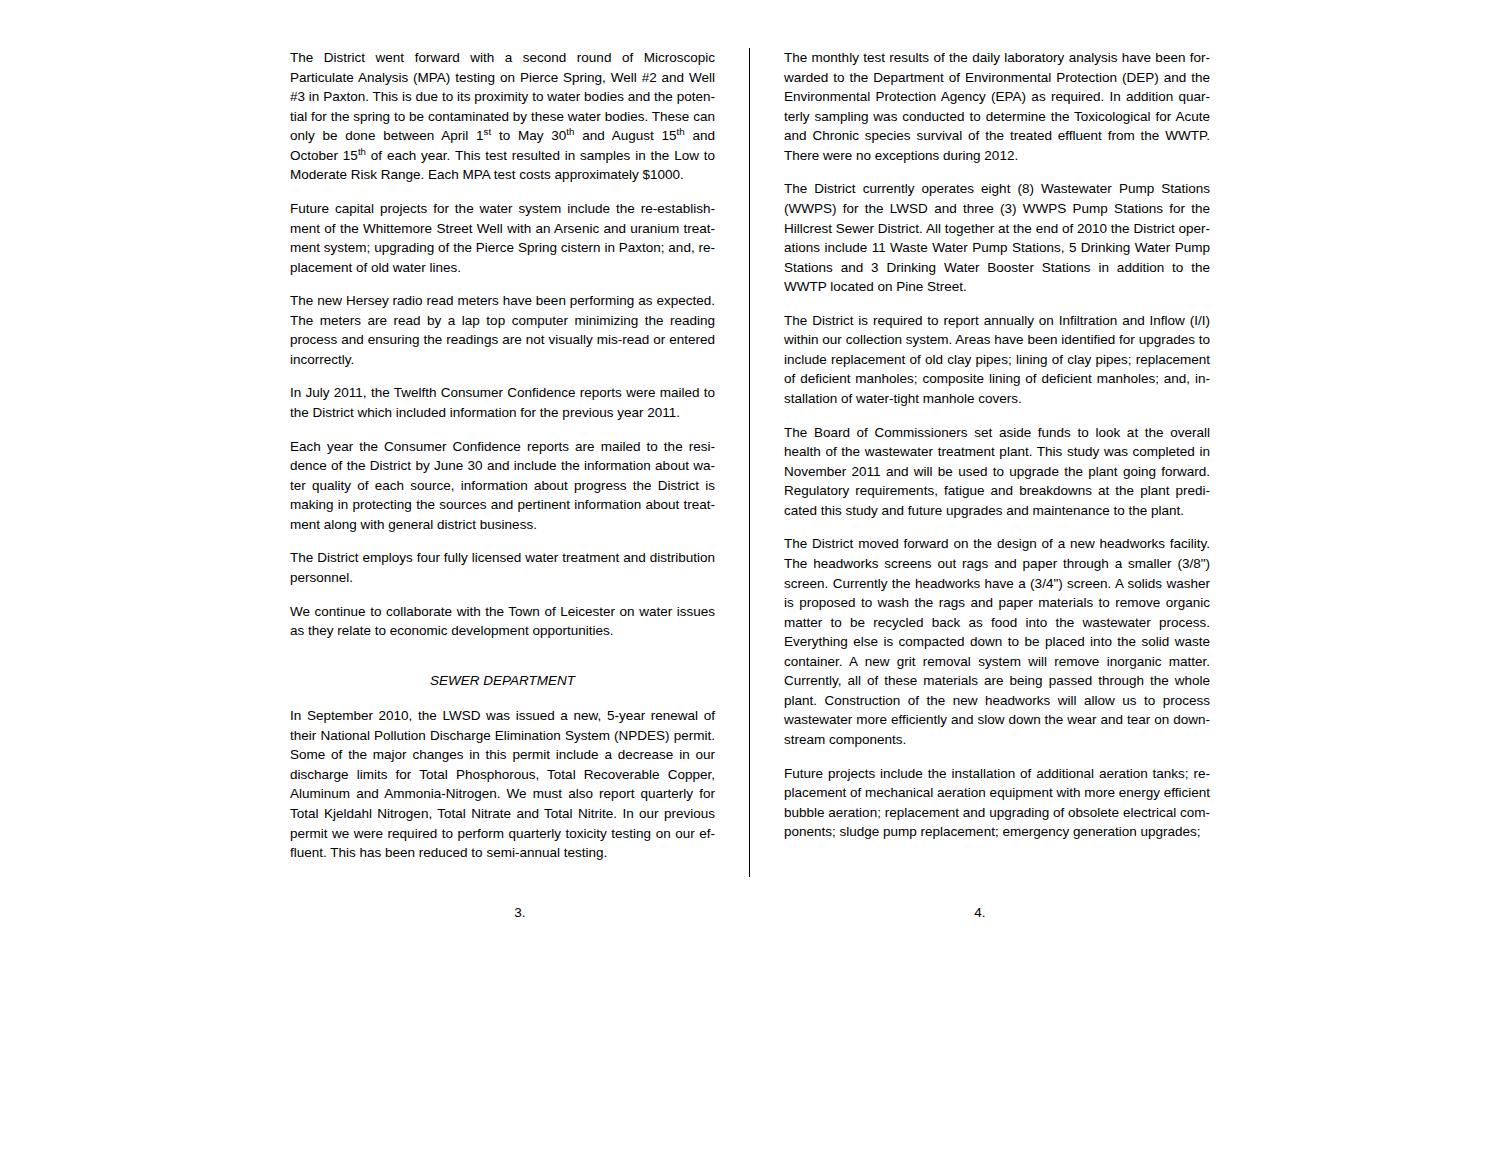The District went forward with a second round of Microscopic Particulate Analysis (MPA) testing on Pierce Spring, Well #2 and Well #3 in Paxton. This is due to its proximity to water bodies and the potential for the spring to be contaminated by these water bodies. These can only be done between April 1st to May 30th and August 15th and October 15th of each year. This test resulted in samples in the Low to Moderate Risk Range. Each MPA test costs approximately $1000.
Future capital projects for the water system include the re-establishment of the Whittemore Street Well with an Arsenic and uranium treatment system; upgrading of the Pierce Spring cistern in Paxton; and, replacement of old water lines.
The new Hersey radio read meters have been performing as expected. The meters are read by a lap top computer minimizing the reading process and ensuring the readings are not visually mis-read or entered incorrectly.
In July 2011, the Twelfth Consumer Confidence reports were mailed to the District which included information for the previous year 2011.
Each year the Consumer Confidence reports are mailed to the residence of the District by June 30 and include the information about water quality of each source, information about progress the District is making in protecting the sources and pertinent information about treatment along with general district business.
The District employs four fully licensed water treatment and distribution personnel.
We continue to collaborate with the Town of Leicester on water issues as they relate to economic development opportunities.
SEWER DEPARTMENT
In September 2010, the LWSD was issued a new, 5-year renewal of their National Pollution Discharge Elimination System (NPDES) permit. Some of the major changes in this permit include a decrease in our discharge limits for Total Phosphorous, Total Recoverable Copper, Aluminum and Ammonia-Nitrogen. We must also report quarterly for Total Kjeldahl Nitrogen, Total Nitrate and Total Nitrite. In our previous permit we were required to perform quarterly toxicity testing on our effluent. This has been reduced to semi-annual testing.
The monthly test results of the daily laboratory analysis have been forwarded to the Department of Environmental Protection (DEP) and the Environmental Protection Agency (EPA) as required. In addition quarterly sampling was conducted to determine the Toxicological for Acute and Chronic species survival of the treated effluent from the WWTP. There were no exceptions during 2012.
The District currently operates eight (8) Wastewater Pump Stations (WWPS) for the LWSD and three (3) WWPS Pump Stations for the Hillcrest Sewer District. All together at the end of 2010 the District operations include 11 Waste Water Pump Stations, 5 Drinking Water Pump Stations and 3 Drinking Water Booster Stations in addition to the WWTP located on Pine Street.
The District is required to report annually on Infiltration and Inflow (I/I) within our collection system. Areas have been identified for upgrades to include replacement of old clay pipes; lining of clay pipes; replacement of deficient manholes; composite lining of deficient manholes; and, installation of water-tight manhole covers.
The Board of Commissioners set aside funds to look at the overall health of the wastewater treatment plant. This study was completed in November 2011 and will be used to upgrade the plant going forward. Regulatory requirements, fatigue and breakdowns at the plant predicated this study and future upgrades and maintenance to the plant.
The District moved forward on the design of a new headworks facility. The headworks screens out rags and paper through a smaller (3/8") screen. Currently the headworks have a (3/4") screen. A solids washer is proposed to wash the rags and paper materials to remove organic matter to be recycled back as food into the wastewater process. Everything else is compacted down to be placed into the solid waste container. A new grit removal system will remove inorganic matter. Currently, all of these materials are being passed through the whole plant. Construction of the new headworks will allow us to process wastewater more efficiently and slow down the wear and tear on downstream components.
Future projects include the installation of additional aeration tanks; replacement of mechanical aeration equipment with more energy efficient bubble aeration; replacement and upgrading of obsolete electrical components; sludge pump replacement; emergency generation upgrades;
3.
4.